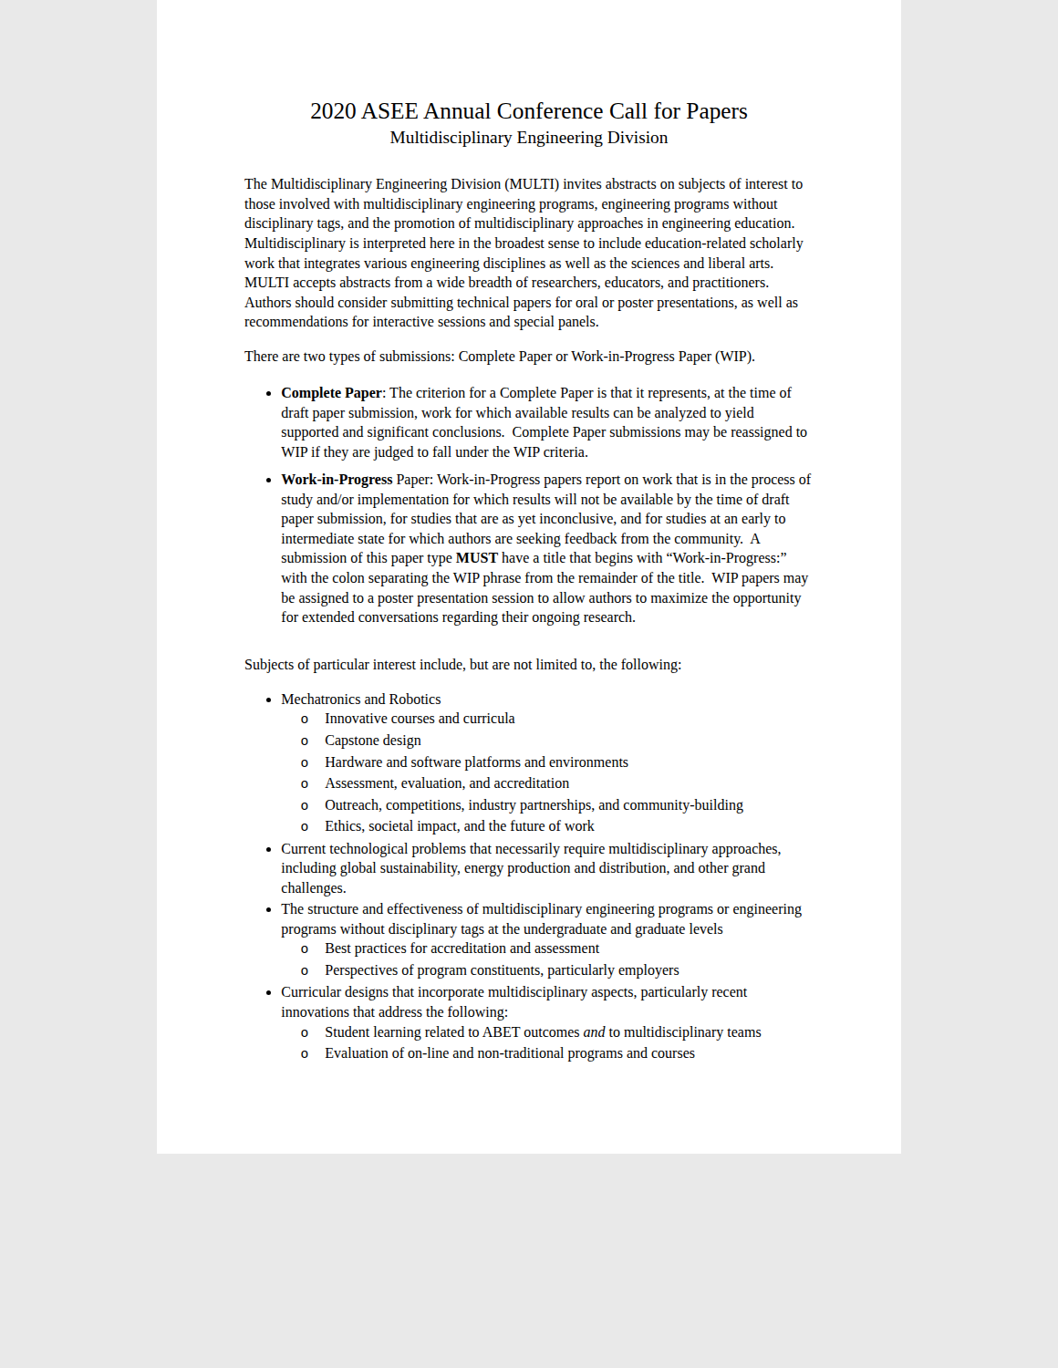2020 ASEE Annual Conference Call for Papers
Multidisciplinary Engineering Division
The Multidisciplinary Engineering Division (MULTI) invites abstracts on subjects of interest to those involved with multidisciplinary engineering programs, engineering programs without disciplinary tags, and the promotion of multidisciplinary approaches in engineering education. Multidisciplinary is interpreted here in the broadest sense to include education-related scholarly work that integrates various engineering disciplines as well as the sciences and liberal arts. MULTI accepts abstracts from a wide breadth of researchers, educators, and practitioners. Authors should consider submitting technical papers for oral or poster presentations, as well as recommendations for interactive sessions and special panels.
There are two types of submissions: Complete Paper or Work-in-Progress Paper (WIP).
Complete Paper: The criterion for a Complete Paper is that it represents, at the time of draft paper submission, work for which available results can be analyzed to yield supported and significant conclusions. Complete Paper submissions may be reassigned to WIP if they are judged to fall under the WIP criteria.
Work-in-Progress Paper: Work-in-Progress papers report on work that is in the process of study and/or implementation for which results will not be available by the time of draft paper submission, for studies that are as yet inconclusive, and for studies at an early to intermediate state for which authors are seeking feedback from the community. A submission of this paper type MUST have a title that begins with “Work-in-Progress:” with the colon separating the WIP phrase from the remainder of the title. WIP papers may be assigned to a poster presentation session to allow authors to maximize the opportunity for extended conversations regarding their ongoing research.
Subjects of particular interest include, but are not limited to, the following:
Mechatronics and Robotics
Innovative courses and curricula
Capstone design
Hardware and software platforms and environments
Assessment, evaluation, and accreditation
Outreach, competitions, industry partnerships, and community-building
Ethics, societal impact, and the future of work
Current technological problems that necessarily require multidisciplinary approaches, including global sustainability, energy production and distribution, and other grand challenges.
The structure and effectiveness of multidisciplinary engineering programs or engineering programs without disciplinary tags at the undergraduate and graduate levels
Best practices for accreditation and assessment
Perspectives of program constituents, particularly employers
Curricular designs that incorporate multidisciplinary aspects, particularly recent innovations that address the following:
Student learning related to ABET outcomes and to multidisciplinary teams
Evaluation of on-line and non-traditional programs and courses